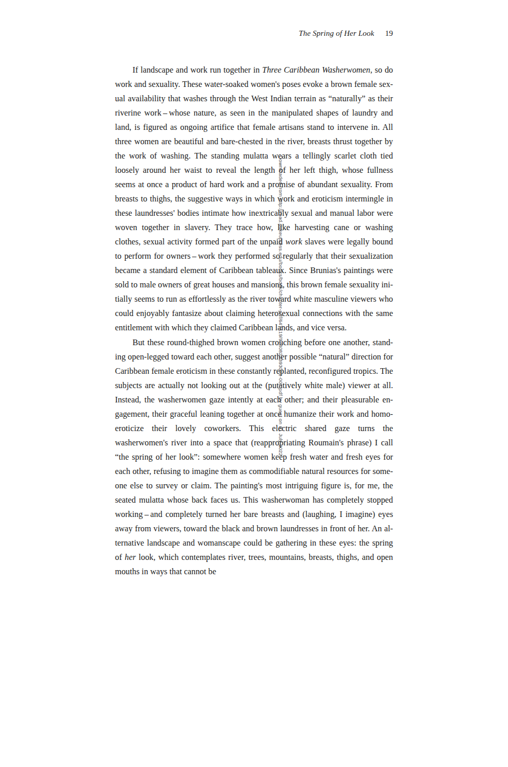The Spring of Her Look 19
If landscape and work run together in Three Caribbean Washerwomen, so do work and sexuality. These water-soaked women's poses evoke a brown female sexual availability that washes through the West Indian terrain as “naturally” as their riverine work – whose nature, as seen in the manipulated shapes of laundry and land, is figured as ongoing artifice that female artisans stand to intervene in. All three women are beautiful and bare-chested in the river, breasts thrust together by the work of washing. The standing mulatta wears a tellingly scarlet cloth tied loosely around her waist to reveal the length of her left thigh, whose fullness seems at once a product of hard work and a promise of abundant sexuality. From breasts to thighs, the suggestive ways in which work and eroticism intermingle in these laundresses' bodies intimate how inextricably sexual and manual labor were woven together in slavery. They trace how, like harvesting cane or washing clothes, sexual activity formed part of the unpaid work slaves were legally bound to perform for owners – work they performed so regularly that their sexualization became a standard element of Caribbean tableaux. Since Brunias's paintings were sold to male owners of great houses and mansions, this brown female sexuality initially seems to run as effortlessly as the river toward white masculine viewers who could enjoyably fantasize about claiming heterosexual connections with the same entitlement with which they claimed Caribbean lands, and vice versa.
But these round-thighed brown women crouching before one another, standing open-legged toward each other, suggest another possible “natural” direction for Caribbean female eroticism in these constantly replanted, reconfigured tropics. The subjects are actually not looking out at the (putatively white male) viewer at all. Instead, the washerwomen gaze intently at each other; and their pleasurable engagement, their graceful leaning together at once humanize their work and homo-eroticize their lovely coworkers. This electric shared gaze turns the washerwomen's river into a space that (reappropriating Roumain's phrase) I call “the spring of her look”: somewhere women keep fresh water and fresh eyes for each other, refusing to imagine them as commodifiable natural resources for someone else to survey or claim. The painting's most intriguing figure is, for me, the seated mulatta whose back faces us. This washerwoman has completely stopped working – and completely turned her bare breasts and (laughing, I imagine) eyes away from viewers, toward the black and brown laundresses in front of her. An alternative landscape and womanscape could be gathering in these eyes: the spring of her look, which contemplates river, trees, mountains, breasts, thighs, and open mouths in ways that cannot be
Downloaded from http://read.dukeupress.edu/books/book/chapter-pdf/647419/9780822393061-001.pdf by guest on 01 July 2022